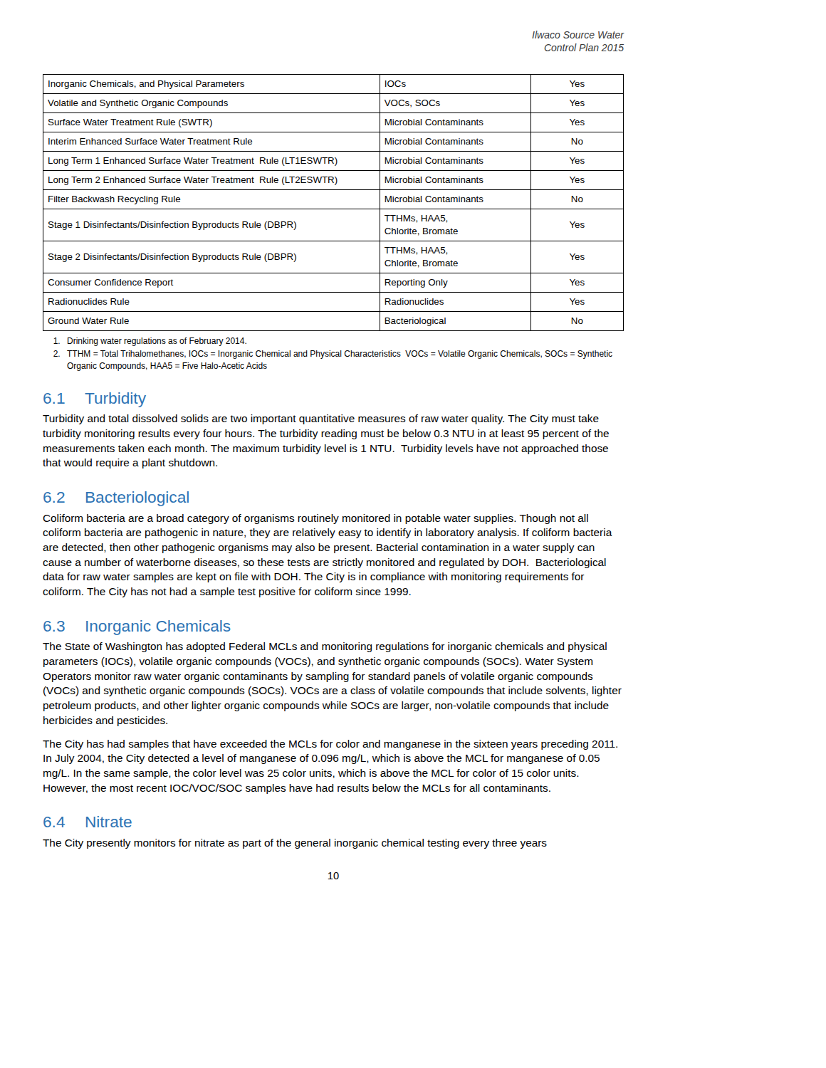Ilwaco Source Water
Control Plan 2015
| Inorganic Chemicals, and Physical Parameters | IOCs | Yes |
| Volatile and Synthetic Organic Compounds | VOCs, SOCs | Yes |
| Surface Water Treatment Rule (SWTR) | Microbial Contaminants | Yes |
| Interim Enhanced Surface Water Treatment Rule | Microbial Contaminants | No |
| Long Term 1 Enhanced Surface Water Treatment Rule (LT1ESWTR) | Microbial Contaminants | Yes |
| Long Term 2 Enhanced Surface Water Treatment Rule (LT2ESWTR) | Microbial Contaminants | Yes |
| Filter Backwash Recycling Rule | Microbial Contaminants | No |
| Stage 1 Disinfectants/Disinfection Byproducts Rule (DBPR) | TTHMs, HAA5, Chlorite, Bromate | Yes |
| Stage 2 Disinfectants/Disinfection Byproducts Rule (DBPR) | TTHMs, HAA5, Chlorite, Bromate | Yes |
| Consumer Confidence Report | Reporting Only | Yes |
| Radionuclides Rule | Radionuclides | Yes |
| Ground Water Rule | Bacteriological | No |
Drinking water regulations as of February 2014.
TTHM = Total Trihalomethanes, IOCs = Inorganic Chemical and Physical Characteristics VOCs = Volatile Organic Chemicals, SOCs = Synthetic Organic Compounds, HAA5 = Five Halo-Acetic Acids
6.1 Turbidity
Turbidity and total dissolved solids are two important quantitative measures of raw water quality. The City must take turbidity monitoring results every four hours. The turbidity reading must be below 0.3 NTU in at least 95 percent of the measurements taken each month. The maximum turbidity level is 1 NTU. Turbidity levels have not approached those that would require a plant shutdown.
6.2 Bacteriological
Coliform bacteria are a broad category of organisms routinely monitored in potable water supplies. Though not all coliform bacteria are pathogenic in nature, they are relatively easy to identify in laboratory analysis. If coliform bacteria are detected, then other pathogenic organisms may also be present. Bacterial contamination in a water supply can cause a number of waterborne diseases, so these tests are strictly monitored and regulated by DOH. Bacteriological data for raw water samples are kept on file with DOH. The City is in compliance with monitoring requirements for coliform. The City has not had a sample test positive for coliform since 1999.
6.3 Inorganic Chemicals
The State of Washington has adopted Federal MCLs and monitoring regulations for inorganic chemicals and physical parameters (IOCs), volatile organic compounds (VOCs), and synthetic organic compounds (SOCs). Water System Operators monitor raw water organic contaminants by sampling for standard panels of volatile organic compounds (VOCs) and synthetic organic compounds (SOCs). VOCs are a class of volatile compounds that include solvents, lighter petroleum products, and other lighter organic compounds while SOCs are larger, non-volatile compounds that include herbicides and pesticides.
The City has had samples that have exceeded the MCLs for color and manganese in the sixteen years preceding 2011. In July 2004, the City detected a level of manganese of 0.096 mg/L, which is above the MCL for manganese of 0.05 mg/L. In the same sample, the color level was 25 color units, which is above the MCL for color of 15 color units. However, the most recent IOC/VOC/SOC samples have had results below the MCLs for all contaminants.
6.4 Nitrate
The City presently monitors for nitrate as part of the general inorganic chemical testing every three years
10